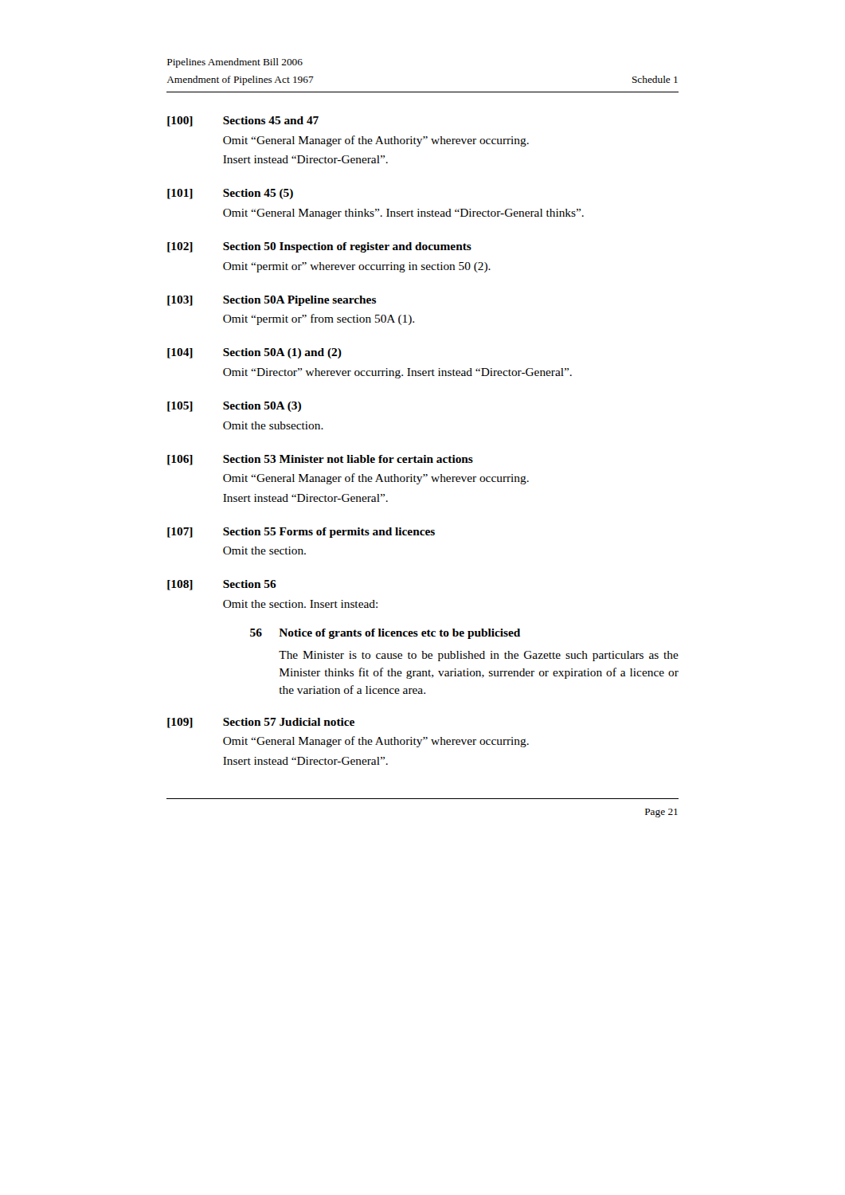Pipelines Amendment Bill 2006
Amendment of Pipelines Act 1967
Schedule 1
[100]
Sections 45 and 47
Omit “General Manager of the Authority” wherever occurring.
Insert instead “Director-General”.
[101]
Section 45 (5)
Omit “General Manager thinks”. Insert instead “Director-General thinks”.
[102]
Section 50 Inspection of register and documents
Omit “permit or” wherever occurring in section 50 (2).
[103]
Section 50A Pipeline searches
Omit “permit or” from section 50A (1).
[104]
Section 50A (1) and (2)
Omit “Director” wherever occurring. Insert instead “Director-General”.
[105]
Section 50A (3)
Omit the subsection.
[106]
Section 53 Minister not liable for certain actions
Omit “General Manager of the Authority” wherever occurring.
Insert instead “Director-General”.
[107]
Section 55 Forms of permits and licences
Omit the section.
[108]
Section 56
Omit the section. Insert instead:
56 Notice of grants of licences etc to be publicised
The Minister is to cause to be published in the Gazette such particulars as the Minister thinks fit of the grant, variation, surrender or expiration of a licence or the variation of a licence area.
[109]
Section 57 Judicial notice
Omit “General Manager of the Authority” wherever occurring.
Insert instead “Director-General”.
Page 21